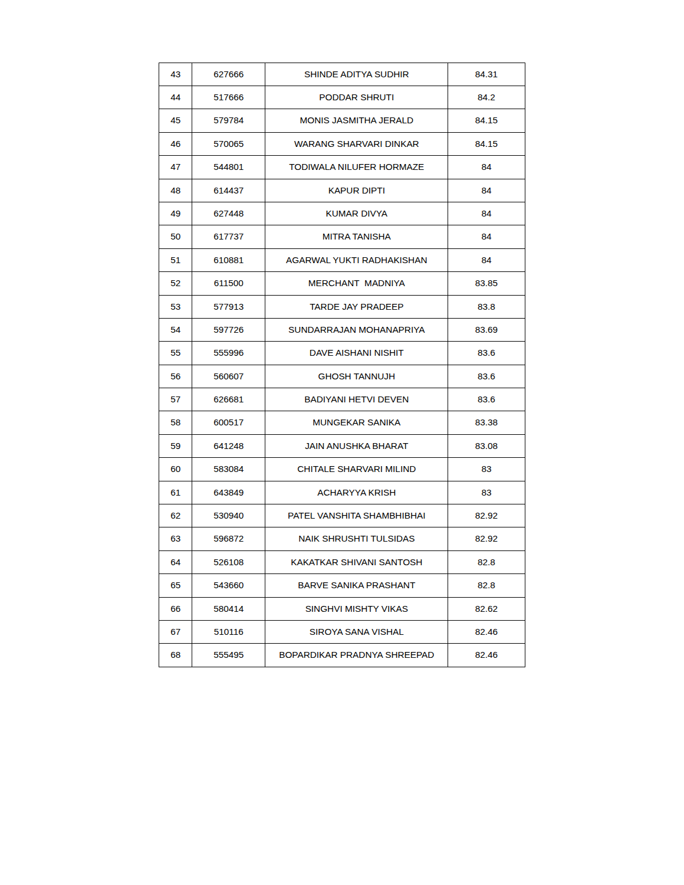| 43 | 627666 | SHINDE ADITYA SUDHIR | 84.31 |
| 44 | 517666 | PODDAR SHRUTI | 84.2 |
| 45 | 579784 | MONIS JASMITHA JERALD | 84.15 |
| 46 | 570065 | WARANG SHARVARI DINKAR | 84.15 |
| 47 | 544801 | TODIWALA NILUFER HORMAZE | 84 |
| 48 | 614437 | KAPUR DIPTI | 84 |
| 49 | 627448 | KUMAR DIVYA | 84 |
| 50 | 617737 | MITRA TANISHA | 84 |
| 51 | 610881 | AGARWAL YUKTI RADHAKISHAN | 84 |
| 52 | 611500 | MERCHANT MADNIYA | 83.85 |
| 53 | 577913 | TARDE JAY PRADEEP | 83.8 |
| 54 | 597726 | SUNDARRAJAN MOHANAPRIYA | 83.69 |
| 55 | 555996 | DAVE AISHANI NISHIT | 83.6 |
| 56 | 560607 | GHOSH TANNUJH | 83.6 |
| 57 | 626681 | BADIYANI HETVI DEVEN | 83.6 |
| 58 | 600517 | MUNGEKAR SANIKA | 83.38 |
| 59 | 641248 | JAIN ANUSHKA BHARAT | 83.08 |
| 60 | 583084 | CHITALE SHARVARI MILIND | 83 |
| 61 | 643849 | ACHARYYA KRISH | 83 |
| 62 | 530940 | PATEL VANSHITA SHAMBHIBHAI | 82.92 |
| 63 | 596872 | NAIK SHRUSHTI TULSIDAS | 82.92 |
| 64 | 526108 | KAKATKAR SHIVANI SANTOSH | 82.8 |
| 65 | 543660 | BARVE SANIKA PRASHANT | 82.8 |
| 66 | 580414 | SINGHVI MISHTY VIKAS | 82.62 |
| 67 | 510116 | SIROYA SANA VISHAL | 82.46 |
| 68 | 555495 | BOPARDIKAR PRADNYA SHREEPAD | 82.46 |